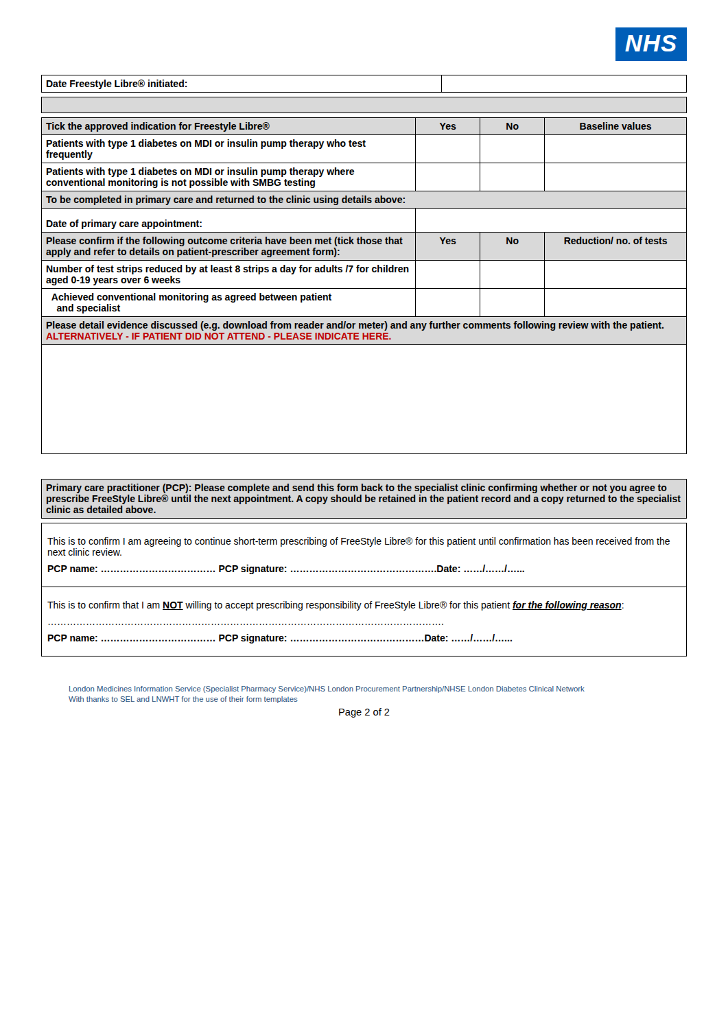NHS
| Date Freestyle Libre® initiated: | |
| Tick the approved indication for Freestyle Libre® | Yes | No | Baseline values |
| --- | --- | --- | --- |
| Patients with type 1 diabetes on MDI or insulin pump therapy who test frequently | | | |
| Patients with type 1 diabetes on MDI or insulin pump therapy where conventional monitoring is not possible with SMBG testing | | | |
| To be completed in primary care and returned to the clinic using details above: |
| Date of primary care appointment: | |
| Please confirm if the following outcome criteria have been met (tick those that apply and refer to details on patient-prescriber agreement form): | Yes | No | Reduction/ no. of tests |
| Number of test strips reduced by at least 8 strips a day for adults /7 for children aged 0-19 years over 6 weeks | | | |
| Achieved conventional monitoring as agreed between patient and specialist | | | |
| Please detail evidence discussed (e.g. download from reader and/or meter) and any further comments following review with the patient. ALTERNATIVELY - IF PATIENT DID NOT ATTEND - PLEASE INDICATE HERE. |
| Primary care practitioner (PCP): Please complete and send this form back to the specialist clinic confirming whether or not you agree to prescribe FreeStyle Libre® until the next appointment. A copy should be retained in the patient record and a copy returned to the specialist clinic as detailed above. |
This is to confirm I am agreeing to continue short-term prescribing of FreeStyle Libre® for this patient until confirmation has been received from the next clinic review.
PCP name: ……………………………… PCP signature: ……………………………………….Date: ……/……/…...
This is to confirm that I am NOT willing to accept prescribing responsibility of FreeStyle Libre® for this patient for the following reason:
…………………………………………………………………………………………………………….
PCP name: ……………………………… PCP signature: ……………………………………Date: ……/……/…...
London Medicines Information Service (Specialist Pharmacy Service)/NHS London Procurement Partnership/NHSE London Diabetes Clinical Network
With thanks to SEL and LNWHT for the use of their form templates
Page 2 of 2